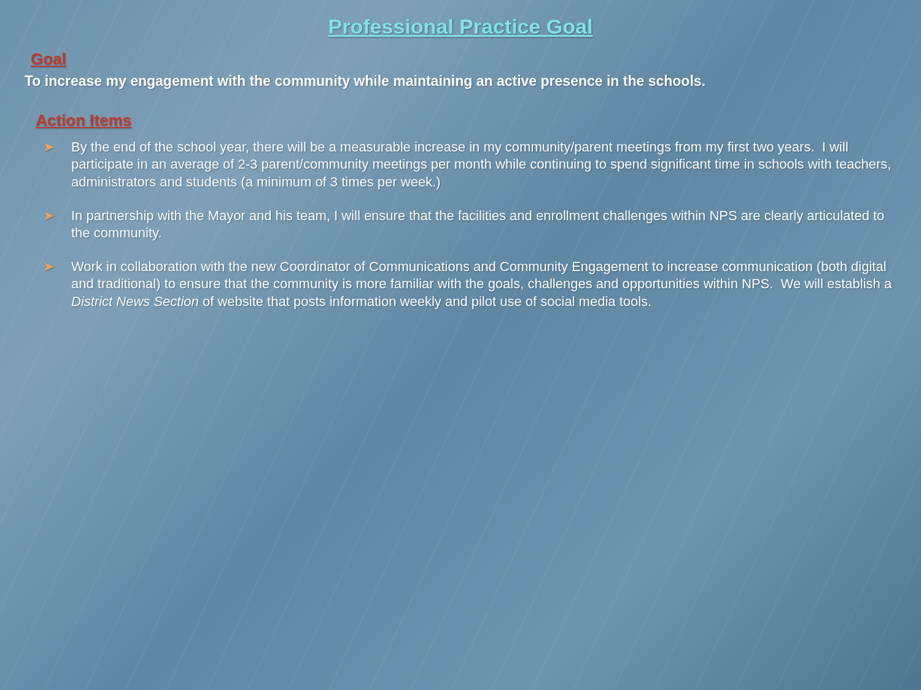Professional Practice Goal
Goal
To increase my engagement with the community while maintaining an active presence in the schools.
Action Items
By the end of the school year, there will be a measurable increase in my community/parent meetings from my first two years. I will participate in an average of 2-3 parent/community meetings per month while continuing to spend significant time in schools with teachers, administrators and students (a minimum of 3 times per week.)
In partnership with the Mayor and his team, I will ensure that the facilities and enrollment challenges within NPS are clearly articulated to the community.
Work in collaboration with the new Coordinator of Communications and Community Engagement to increase communication (both digital and traditional) to ensure that the community is more familiar with the goals, challenges and opportunities within NPS. We will establish a District News Section of website that posts information weekly and pilot use of social media tools.